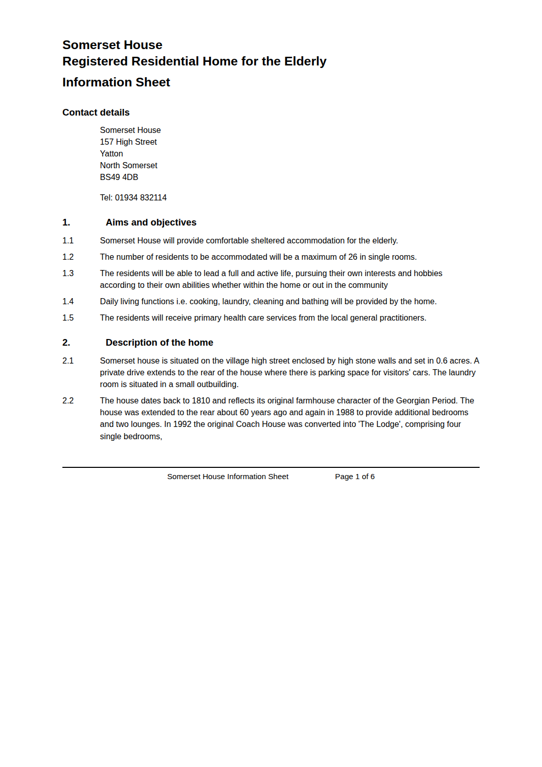Somerset HouseRegistered Residential Home for the Elderly Information Sheet
Contact details
Somerset House
157 High Street
Yatton
North Somerset
BS49 4DB
Tel: 01934 832114
1. Aims and objectives
1.1 Somerset House will provide comfortable sheltered accommodation for the elderly.
1.2 The number of residents to be accommodated will be a maximum of 26 in single rooms.
1.3 The residents will be able to lead a full and active life, pursuing their own interests and hobbies according to their own abilities whether within the home or out in the community
1.4 Daily living functions i.e. cooking, laundry, cleaning and bathing will be provided by the home.
1.5 The residents will receive primary health care services from the local general practitioners.
2. Description of the home
2.1 Somerset house is situated on the village high street enclosed by high stone walls and set in 0.6 acres. A private drive extends to the rear of the house where there is parking space for visitors' cars. The laundry room is situated in a small outbuilding.
2.2 The house dates back to 1810 and reflects its original farmhouse character of the Georgian Period. The house was extended to the rear about 60 years ago and again in 1988 to provide additional bedrooms and two lounges. In 1992 the original Coach House was converted into 'The Lodge', comprising four single bedrooms,
Somerset House Information Sheet Page 1 of 6